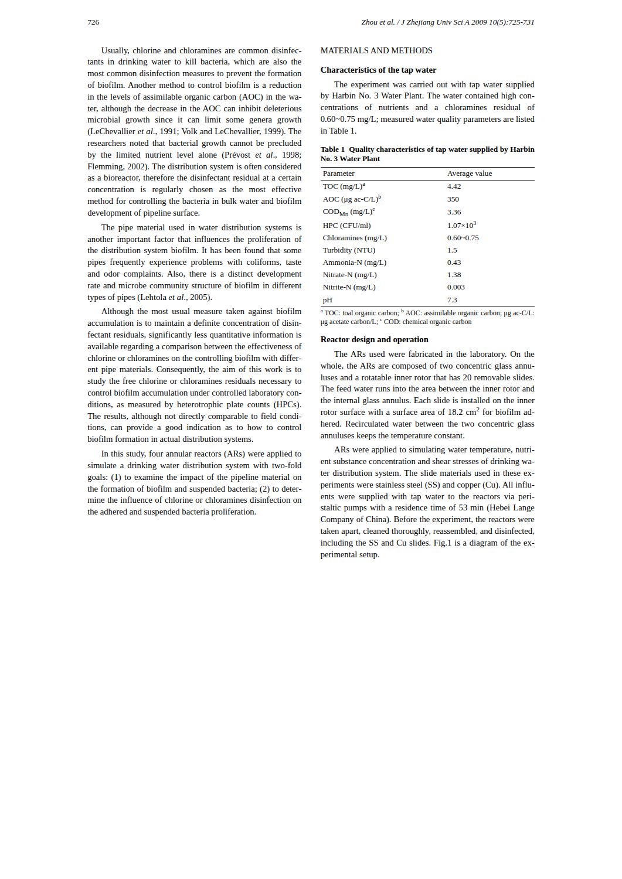726 Zhou et al. / J Zhejiang Univ Sci A 2009 10(5):725-731
Usually, chlorine and chloramines are common disinfectants in drinking water to kill bacteria, which are also the most common disinfection measures to prevent the formation of biofilm. Another method to control biofilm is a reduction in the levels of assimilable organic carbon (AOC) in the water, although the decrease in the AOC can inhibit deleterious microbial growth since it can limit some genera growth (LeChevallier et al., 1991; Volk and LeChevallier, 1999). The researchers noted that bacterial growth cannot be precluded by the limited nutrient level alone (Prévost et al., 1998; Flemming, 2002). The distribution system is often considered as a bioreactor, therefore the disinfectant residual at a certain concentration is regularly chosen as the most effective method for controlling the bacteria in bulk water and biofilm development of pipeline surface.
The pipe material used in water distribution systems is another important factor that influences the proliferation of the distribution system biofilm. It has been found that some pipes frequently experience problems with coliforms, taste and odor complaints. Also, there is a distinct development rate and microbe community structure of biofilm in different types of pipes (Lehtola et al., 2005).
Although the most usual measure taken against biofilm accumulation is to maintain a definite concentration of disinfectant residuals, significantly less quantitative information is available regarding a comparison between the effectiveness of chlorine or chloramines on the controlling biofilm with different pipe materials. Consequently, the aim of this work is to study the free chlorine or chloramines residuals necessary to control biofilm accumulation under controlled laboratory conditions, as measured by heterotrophic plate counts (HPCs). The results, although not directly comparable to field conditions, can provide a good indication as to how to control biofilm formation in actual distribution systems.
In this study, four annular reactors (ARs) were applied to simulate a drinking water distribution system with two-fold goals: (1) to examine the impact of the pipeline material on the formation of biofilm and suspended bacteria; (2) to determine the influence of chlorine or chloramines disinfection on the adhered and suspended bacteria proliferation.
MATERIALS AND METHODS
Characteristics of the tap water
The experiment was carried out with tap water supplied by Harbin No. 3 Water Plant. The water contained high concentrations of nutrients and a chloramines residual of 0.60~0.75 mg/L; measured water quality parameters are listed in Table 1.
Table 1 Quality characteristics of tap water supplied by Harbin No. 3 Water Plant
| Parameter | Average value |
| --- | --- |
| TOC (mg/L) a | 4.42 |
| AOC (μg ac-C/L) b | 350 |
| COD Mn (mg/L) c | 3.36 |
| HPC (CFU/ml) | 1.07×10 3 |
| Chloramines (mg/L) | 0.60~0.75 |
| Turbidity (NTU) | 1.5 |
| Ammonia-N (mg/L) | 0.43 |
| Nitrate-N (mg/L) | 1.38 |
| Nitrite-N (mg/L) | 0.003 |
| pH | 7.3 |
a TOC: toal organic carbon; b AOC: assimilable organic carbon; μg ac-C/L: μg acetate carbon/L; c COD: chemical organic carbon
Reactor design and operation
The ARs used were fabricated in the laboratory. On the whole, the ARs are composed of two concentric glass annuluses and a rotatable inner rotor that has 20 removable slides. The feed water runs into the area between the inner rotor and the internal glass annulus. Each slide is installed on the inner rotor surface with a surface area of 18.2 cm2 for biofilm adhered. Recirculated water between the two concentric glass annuluses keeps the temperature constant.
ARs were applied to simulating water temperature, nutrient substance concentration and shear stresses of drinking water distribution system. The slide materials used in these experiments were stainless steel (SS) and copper (Cu). All influents were supplied with tap water to the reactors via peristaltic pumps with a residence time of 53 min (Hebei Lange Company of China). Before the experiment, the reactors were taken apart, cleaned thoroughly, reassembled, and disinfected, including the SS and Cu slides. Fig.1 is a diagram of the experimental setup.